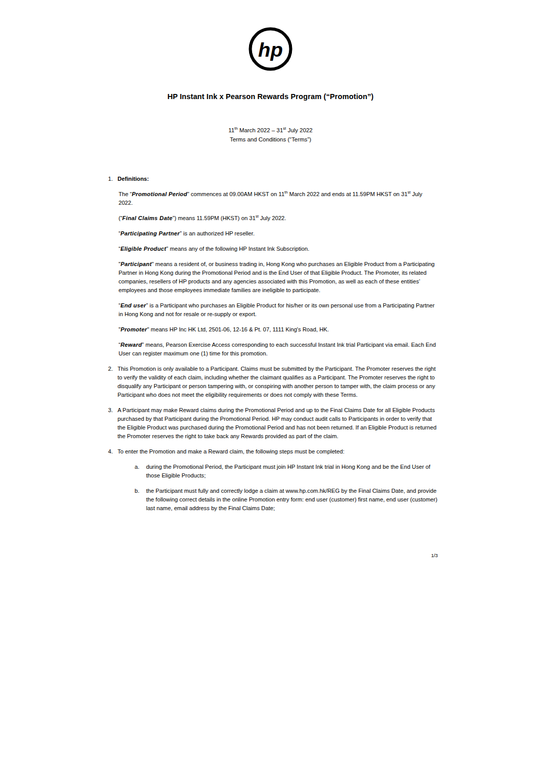hp
HP Instant Ink x Pearson Rewards Program (“Promotion”)
11th March 2022 – 31st July 2022
Terms and Conditions (“Terms”)
Definitions:
The “Promotional Period” commences at 09.00AM HKST on 11th March 2022 and ends at 11.59PM HKST on 31st July 2022.
(“Final Claims Date”) means 11.59PM (HKST) on 31st July 2022.
“Participating Partner” is an authorized HP reseller.
“Eligible Product” means any of the following HP Instant Ink Subscription.
"Participant" means a resident of, or business trading in, Hong Kong who purchases an Eligible Product from a Participating Partner in Hong Kong during the Promotional Period and is the End User of that Eligible Product. The Promoter, its related companies, resellers of HP products and any agencies associated with this Promotion, as well as each of these entities’ employees and those employees immediate families are ineligible to participate.
“End user” is a Participant who purchases an Eligible Product for his/her or its own personal use from a Participating Partner in Hong Kong and not for resale or re-supply or export.
"Promoter" means HP Inc HK Ltd, 2501-06, 12-16 & Pt. 07, 1111 King's Road, HK.
“Reward” means, Pearson Exercise Access corresponding to each successful Instant Ink trial Participant via email. Each End User can register maximum one (1) time for this promotion.
This Promotion is only available to a Participant. Claims must be submitted by the Participant. The Promoter reserves the right to verify the validity of each claim, including whether the claimant qualifies as a Participant. The Promoter reserves the right to disqualify any Participant or person tampering with, or conspiring with another person to tamper with, the claim process or any Participant who does not meet the eligibility requirements or does not comply with these Terms.
A Participant may make Reward claims during the Promotional Period and up to the Final Claims Date for all Eligible Products purchased by that Participant during the Promotional Period. HP may conduct audit calls to Participants in order to verify that the Eligible Product was purchased during the Promotional Period and has not been returned. If an Eligible Product is returned the Promoter reserves the right to take back any Rewards provided as part of the claim.
To enter the Promotion and make a Reward claim, the following steps must be completed:
during the Promotional Period, the Participant must join HP Instant Ink trial in Hong Kong and be the End User of those Eligible Products;
the Participant must fully and correctly lodge a claim at www.hp.com.hk/REG by the Final Claims Date, and provide the following correct details in the online Promotion entry form: end user (customer) first name, end user (customer) last name, email address by the Final Claims Date;
1/3